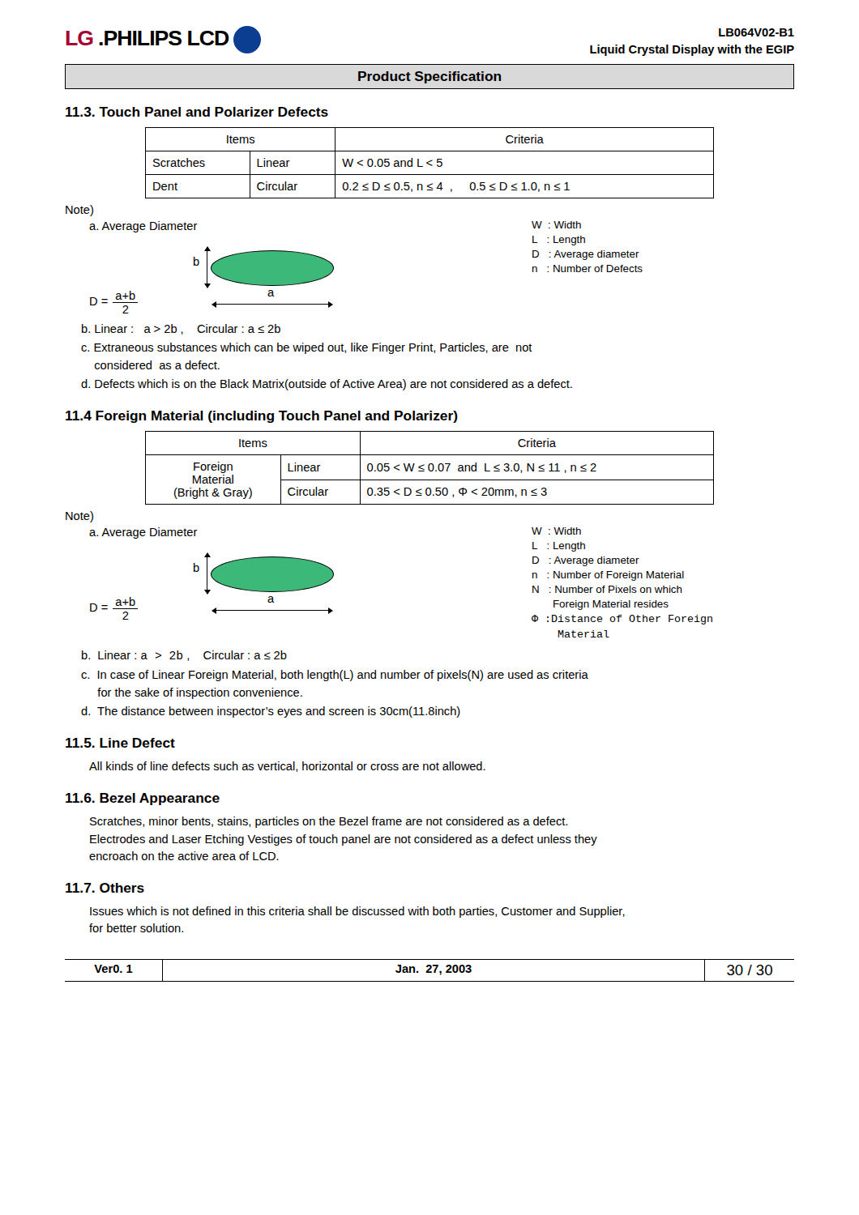LG.PHILIPS LCD
LB064V02-B1
Liquid Crystal Display with the EGIP
Product Specification
11.3. Touch Panel and Polarizer Defects
| Items | Criteria |
| --- | --- |
| Scratches | Linear | W < 0.05 and L < 5 |
| Dent | Circular | 0.2 ≤ D ≤ 0.5, n ≤ 4 , 0.5 ≤ D ≤ 1.0, n ≤ 1 |
Note)
a. Average Diameter
b
a
D = a+b 2
W : Width
L : Length
D : Average diameter
n : Number of Defects
b. Linear : a > 2b , Circular : a ≤ 2b
c. Extraneous substances which can be wiped out, like Finger Print, Particles, are not
considered as a defect.
d. Defects which is on the Black Matrix(outside of Active Area) are not considered as a defect.
11.4 Foreign Material (including Touch Panel and Polarizer)
| Items | Criteria |
| --- | --- |
| Foreign Material (Bright & Gray) | Linear | 0.05 < W ≤ 0.07 and L ≤ 3.0, N ≤ 11 , n ≤ 2 |
| Circular | 0.35 < D ≤ 0.50 , Φ < 20mm, n ≤ 3 |
Note)
a. Average Diameter
b
a
D = a+b 2
W : Width
L : Length
D : Average diameter
n : Number of Foreign Material
N : Number of Pixels on which
Foreign Material resides
Φ :Distance of Other Foreign
Material
b. Linear : a > 2b , Circular : a ≤ 2b
c. In case of Linear Foreign Material, both length(L) and number of pixels(N) are used as criteria
for the sake of inspection convenience.
d. The distance between inspector’s eyes and screen is 30cm(11.8inch)
11.5. Line Defect
All kinds of line defects such as vertical, horizontal or cross are not allowed.
11.6. Bezel Appearance
Scratches, minor bents, stains, particles on the Bezel frame are not considered as a defect.
Electrodes and Laser Etching Vestiges of touch panel are not considered as a defect unless they
encroach on the active area of LCD.
11.7. Others
Issues which is not defined in this criteria shall be discussed with both parties, Customer and Supplier,
for better solution.
Ver0. 1
Jan. 27, 2003
30 / 30